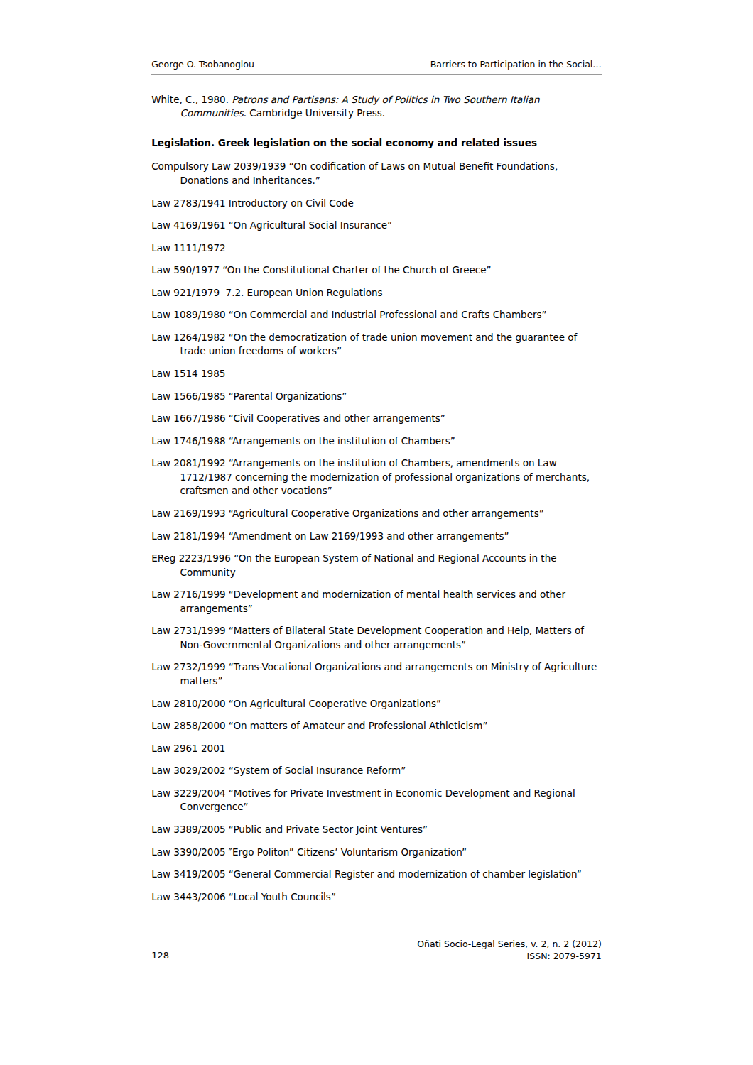George O. Tsobanoglou
Barriers to Participation in the Social…
White, C., 1980. Patrons and Partisans: A Study of Politics in Two Southern Italian Communities. Cambridge University Press.
Legislation. Greek legislation on the social economy and related issues
Compulsory Law 2039/1939 “On codification of Laws on Mutual Benefit Foundations, Donations and Inheritances.”
Law 2783/1941 Introductory on Civil Code
Law 4169/1961 “On Agricultural Social Insurance”
Law 1111/1972
Law 590/1977 “On the Constitutional Charter of the Church of Greece”
Law 921/1979 7.2. European Union Regulations
Law 1089/1980 “On Commercial and Industrial Professional and Crafts Chambers”
Law 1264/1982 “On the democratization of trade union movement and the guarantee of trade union freedoms of workers”
Law 1514 1985
Law 1566/1985 “Parental Organizations”
Law 1667/1986 “Civil Cooperatives and other arrangements”
Law 1746/1988 “Arrangements on the institution of Chambers”
Law 2081/1992 “Arrangements on the institution of Chambers, amendments on Law 1712/1987 concerning the modernization of professional organizations of merchants, craftsmen and other vocations”
Law 2169/1993 “Agricultural Cooperative Organizations and other arrangements”
Law 2181/1994 “Amendment on Law 2169/1993 and other arrangements”
EReg 2223/1996 “On the European System of National and Regional Accounts in the Community
Law 2716/1999 “Development and modernization of mental health services and other arrangements”
Law 2731/1999 “Matters of Bilateral State Development Cooperation and Help, Matters of Non-Governmental Organizations and other arrangements”
Law 2732/1999 “Trans-Vocational Organizations and arrangements on Ministry of Agriculture matters”
Law 2810/2000 “On Agricultural Cooperative Organizations”
Law 2858/2000 “On matters of Amateur and Professional Athleticism”
Law 2961 2001
Law 3029/2002 “System of Social Insurance Reform”
Law 3229/2004 “Motives for Private Investment in Economic Development and Regional Convergence”
Law 3389/2005 “Public and Private Sector Joint Ventures”
Law 3390/2005 ″Ergo Politon” Citizens’ Voluntarism Organization”
Law 3419/2005 “General Commercial Register and modernization of chamber legislation”
Law 3443/2006 “Local Youth Councils”
128
Oñati Socio-Legal Series, v. 2, n. 2 (2012)
ISSN: 2079-5971